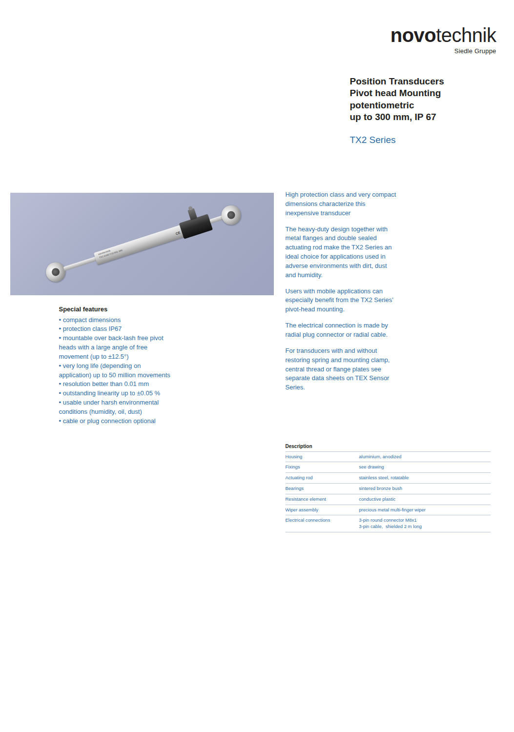novotechnik
Siedle Gruppe
Position Transducers
Pivot head Mounting
potentiometric
up to 300 mm, IP 67
TX2 Series
novotechnik
TX2 0100 F10 001 000
CE
Special features
compact dimensions
protection class IP67
mountable over back-lash free pivot heads with a large angle of free movement (up to ±12.5°)
very long life (depending on application) up to 50 million movements
resolution better than 0.01 mm
outstanding linearity up to ±0.05 %
usable under harsh environmental conditions (humidity, oil, dust)
cable or plug connection optional
High protection class and very compact dimensions characterize this inexpensive transducer
The heavy-duty design together with metal flanges and double sealed actuating rod make the TX2 Series an ideal choice for applications used in adverse environments with dirt, dust and humidity.
Users with mobile applications can especially benefit from the TX2 Series' pivot-head mounting.
The electrical connection is made by radial plug connector or radial cable.
For transducers with and without restoring spring and mounting clamp, central thread or flange plates see separate data sheets on TEX Sensor Series.
Description
| Housing | aluminium, anodized |
| Fixings | see drawing |
| Actuating rod | stainless steel, rotatable |
| Bearings | sintered bronze bush |
| Resistance element | conductive plastic |
| Wiper assembly | precious metal multi-finger wiper |
| Electrical connections | 3-pin round connector M8x1 3-pin cable, shielded 2 m long |